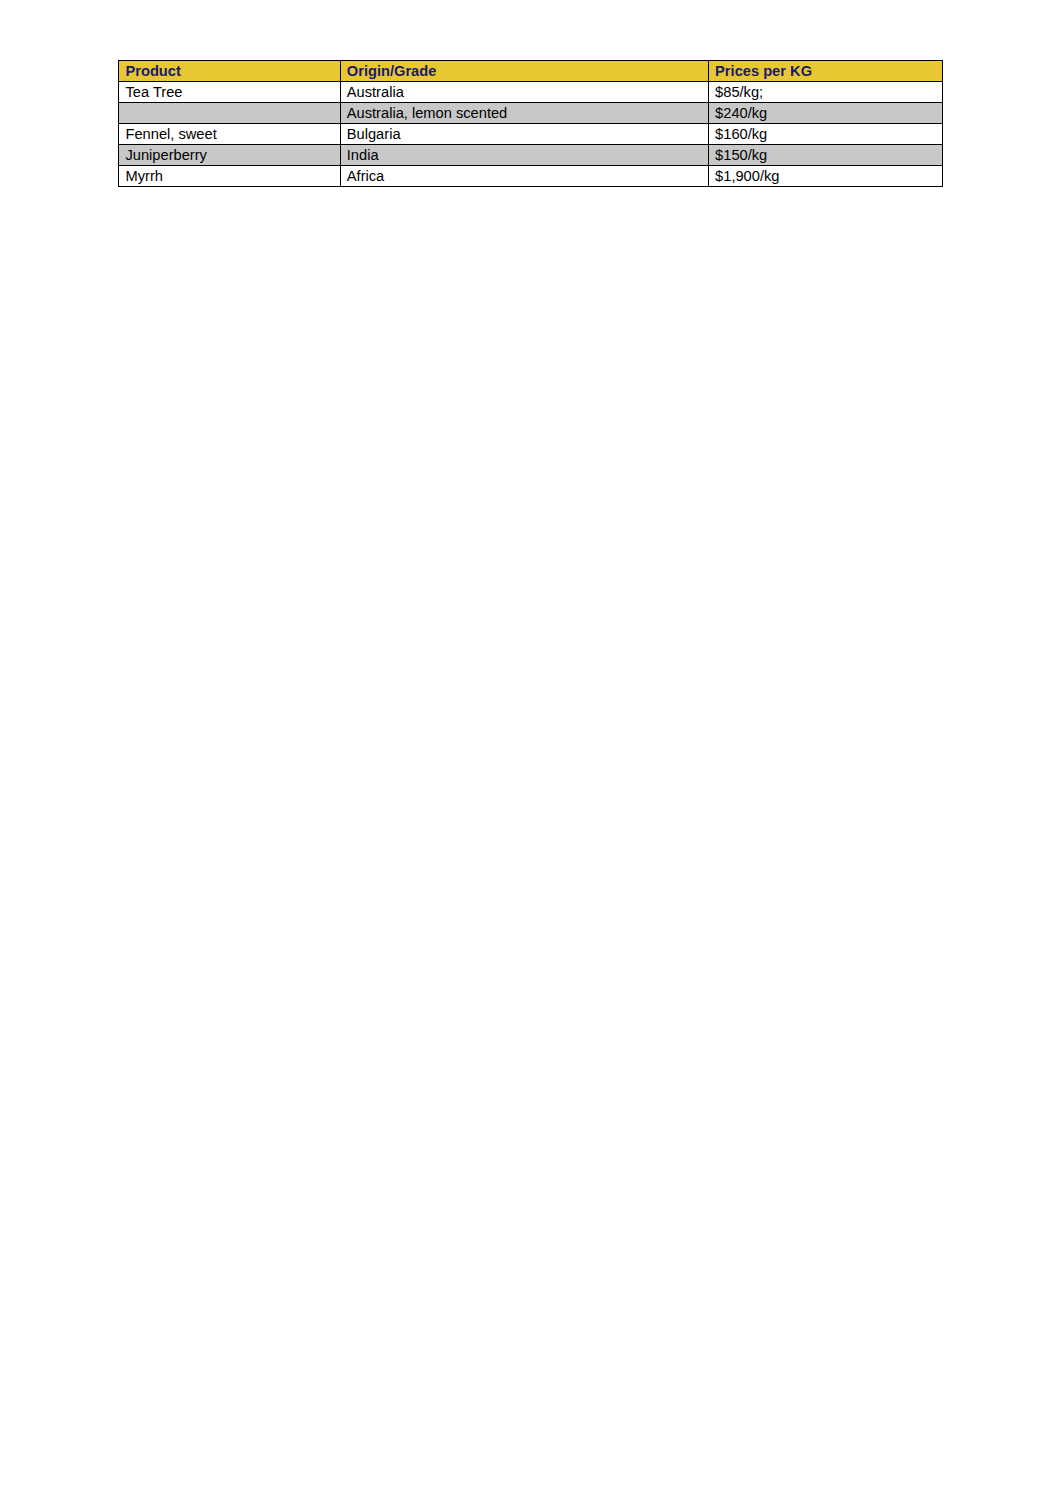| Product | Origin/Grade | Prices per KG |
| --- | --- | --- |
| Tea Tree | Australia | $85/kg; |
| | Australia, lemon scented | $240/kg |
| Fennel, sweet | Bulgaria | $160/kg |
| Juniperberry | India | $150/kg |
| Myrrh | Africa | $1,900/kg |